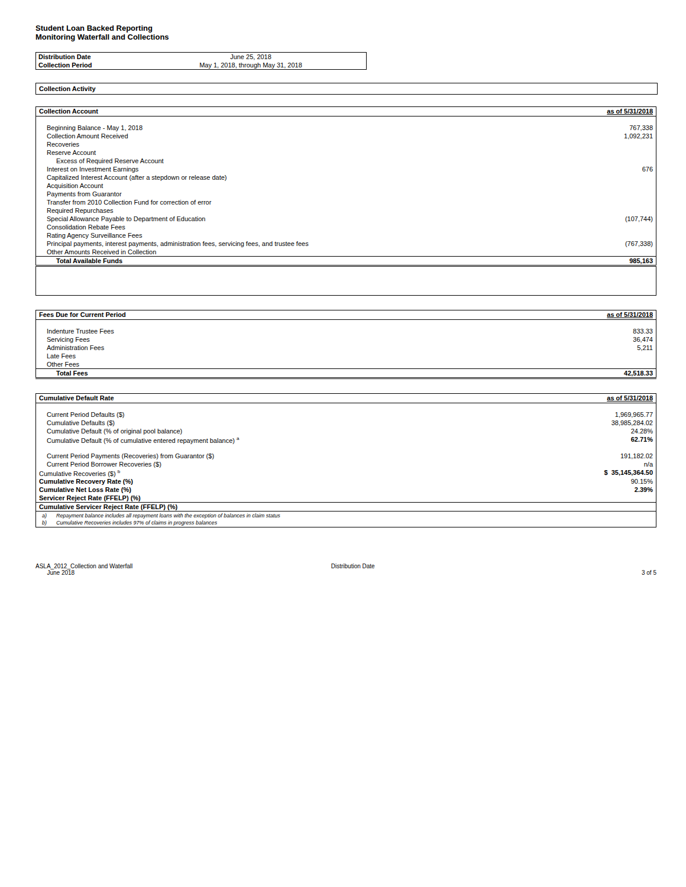Student Loan Backed Reporting
Monitoring Waterfall and Collections
| Distribution Date | June 25, 2018 |
| Collection Period | May 1, 2018, through May 31, 2018 |
Collection Activity
| Collection Account | as of 5/31/2018 |
| Beginning Balance - May 1, 2018 | 767,338 |
| Collection Amount Received | 1,092,231 |
| Recoveries | |
| Reserve Account | |
| Excess of Required Reserve Account | |
| Interest on Investment Earnings | 676 |
| Capitalized Interest Account (after a stepdown or release date) | |
| Acquisition Account | |
| Payments from Guarantor | |
| Transfer from 2010 Collection Fund for correction of error | |
| Required Repurchases | |
| Special Allowance Payable to Department of Education | (107,744) |
| Consolidation Rebate Fees | |
| Rating Agency Surveillance Fees | |
| Principal payments, interest payments, administration fees, servicing fees, and trustee fees | (767,338) |
| Other Amounts Received in Collection | |
| Total Available Funds | 985,163 |
| Fees Due for Current Period | as of 5/31/2018 |
| Indenture Trustee Fees | 833.33 |
| Servicing Fees | 36,474 |
| Administration Fees | 5,211 |
| Late Fees | |
| Other Fees | |
| Total Fees | 42,518.33 |
| Cumulative Default Rate | as of 5/31/2018 |
| Current Period Defaults ($) | 1,969,965.77 |
| Cumulative Defaults ($) | 38,985,284.02 |
| Cumulative Default (% of original pool balance) | 24.28% |
| Cumulative Default (% of cumulative entered repayment balance) a | 62.71% |
| Current Period Payments (Recoveries) from Guarantor ($) | 191,182.02 |
| Current Period Borrower Recoveries ($) | n/a |
| Cumulative Recoveries ($) b | $ 35,145,364.50 |
| Cumulative Recovery Rate (%) | 90.15% |
| Cumulative Net Loss Rate (%) | 2.39% |
| Servicer Reject Rate (FFELP) (%) | |
| Cumulative Servicer Reject Rate (FFELP) (%) | |
| / a) / Repayment balance includes all repayment loans with the exception of balances in claim status / / b) / Cumulative Recoveries includes 97% of claims in progress balances / |
ASLA_2012_Collection and Waterfall Distribution Date
June 2018 3 of 5